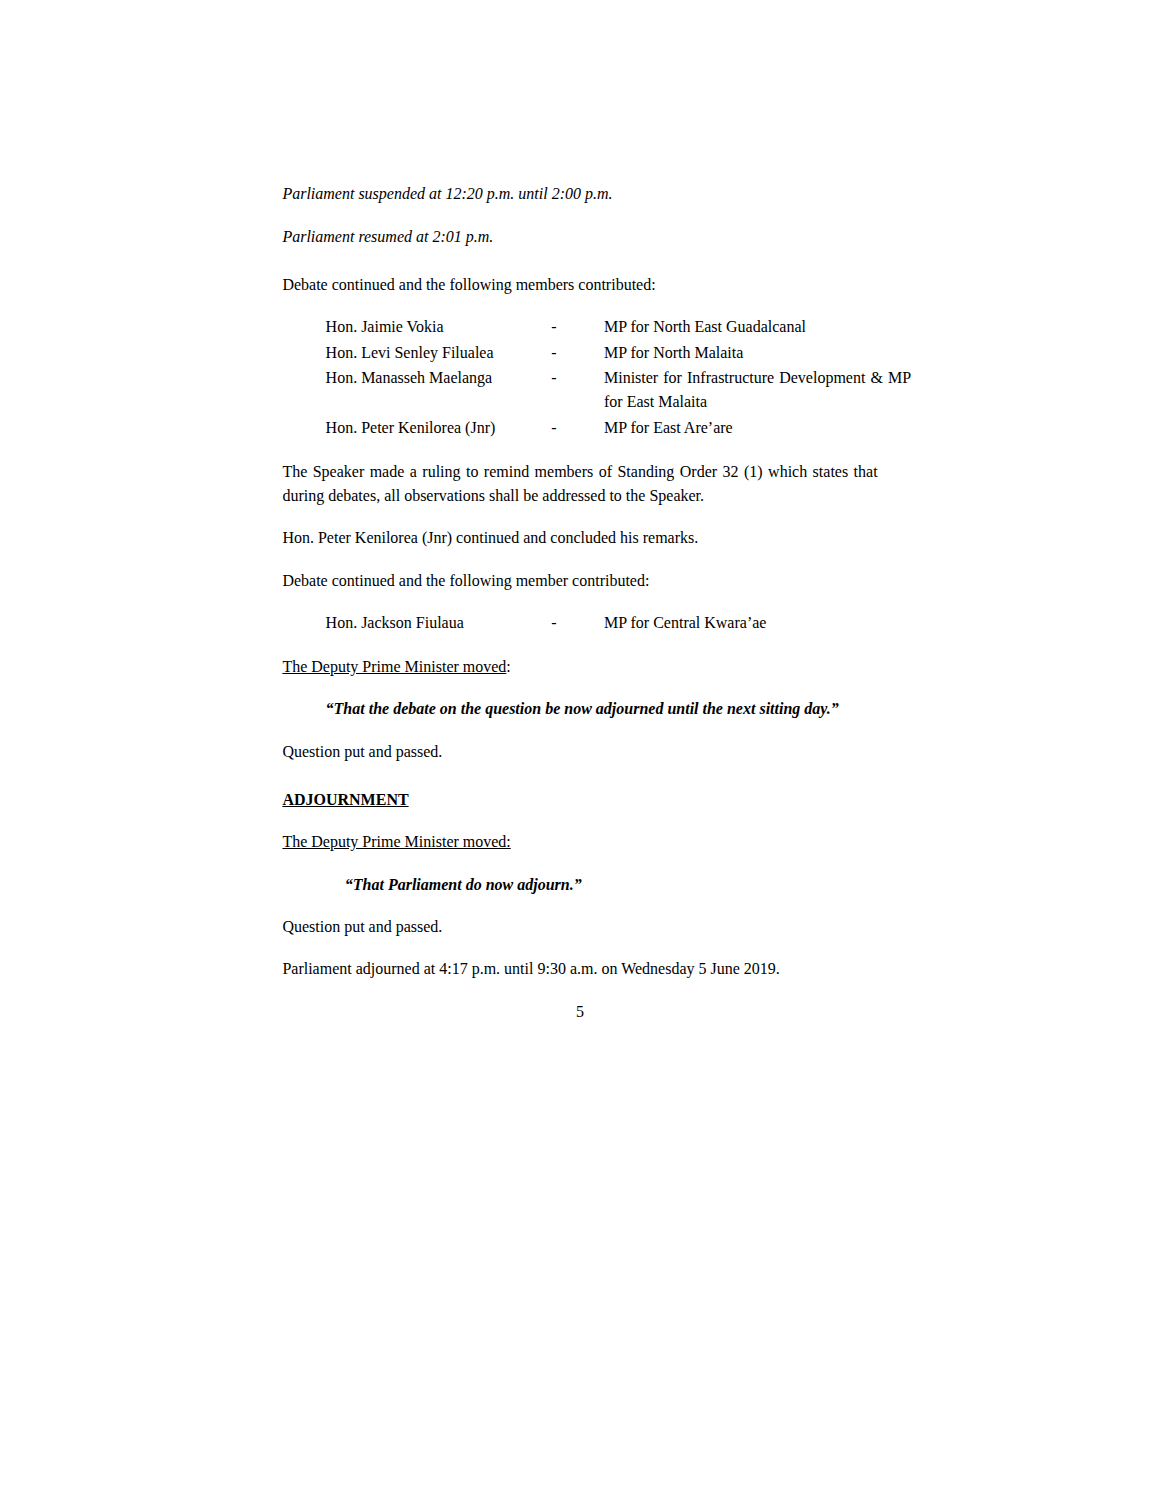Parliament suspended at 12:20 p.m. until 2:00 p.m.
Parliament resumed at 2:01 p.m.
Debate continued and the following members contributed:
| Hon. Jaimie Vokia | - | MP for North East Guadalcanal |
| Hon. Levi Senley Filualea | - | MP for North Malaita |
| Hon. Manasseh Maelanga | - | Minister for Infrastructure Development & MP for East Malaita |
| Hon. Peter Kenilorea (Jnr) | - | MP for East Are’are |
The Speaker made a ruling to remind members of Standing Order 32 (1) which states that during debates, all observations shall be addressed to the Speaker.
Hon. Peter Kenilorea (Jnr) continued and concluded his remarks.
Debate continued and the following member contributed:
| Hon. Jackson Fiulaua | - | MP for Central Kwara’ae |
The Deputy Prime Minister moved:
“That the debate on the question be now adjourned until the next sitting day.”
Question put and passed.
ADJOURNMENT
The Deputy Prime Minister moved:
“That Parliament do now adjourn.”
Question put and passed.
Parliament adjourned at 4:17 p.m. until 9:30 a.m. on Wednesday 5 June 2019.
5